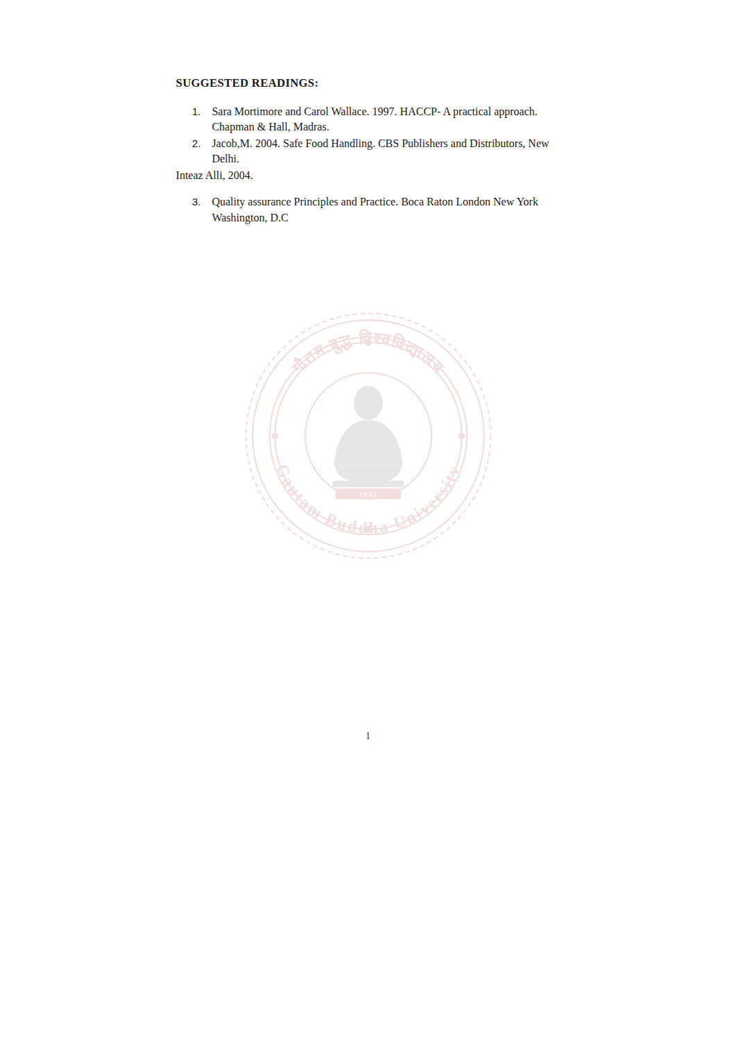गौतम बुद्ध विश्वविद्यालय Gautam Buddha University 1845
Suggested Readings:
Sara Mortimore and Carol Wallace. 1997. HACCP- A practical approach. Chapman & Hall, Madras.
Jacob,M. 2004. Safe Food Handling. CBS Publishers and Distributors, New Delhi.
Inteaz Alli, 2004.
Quality assurance Principles and Practice. Boca Raton London New York Washington, D.C
1